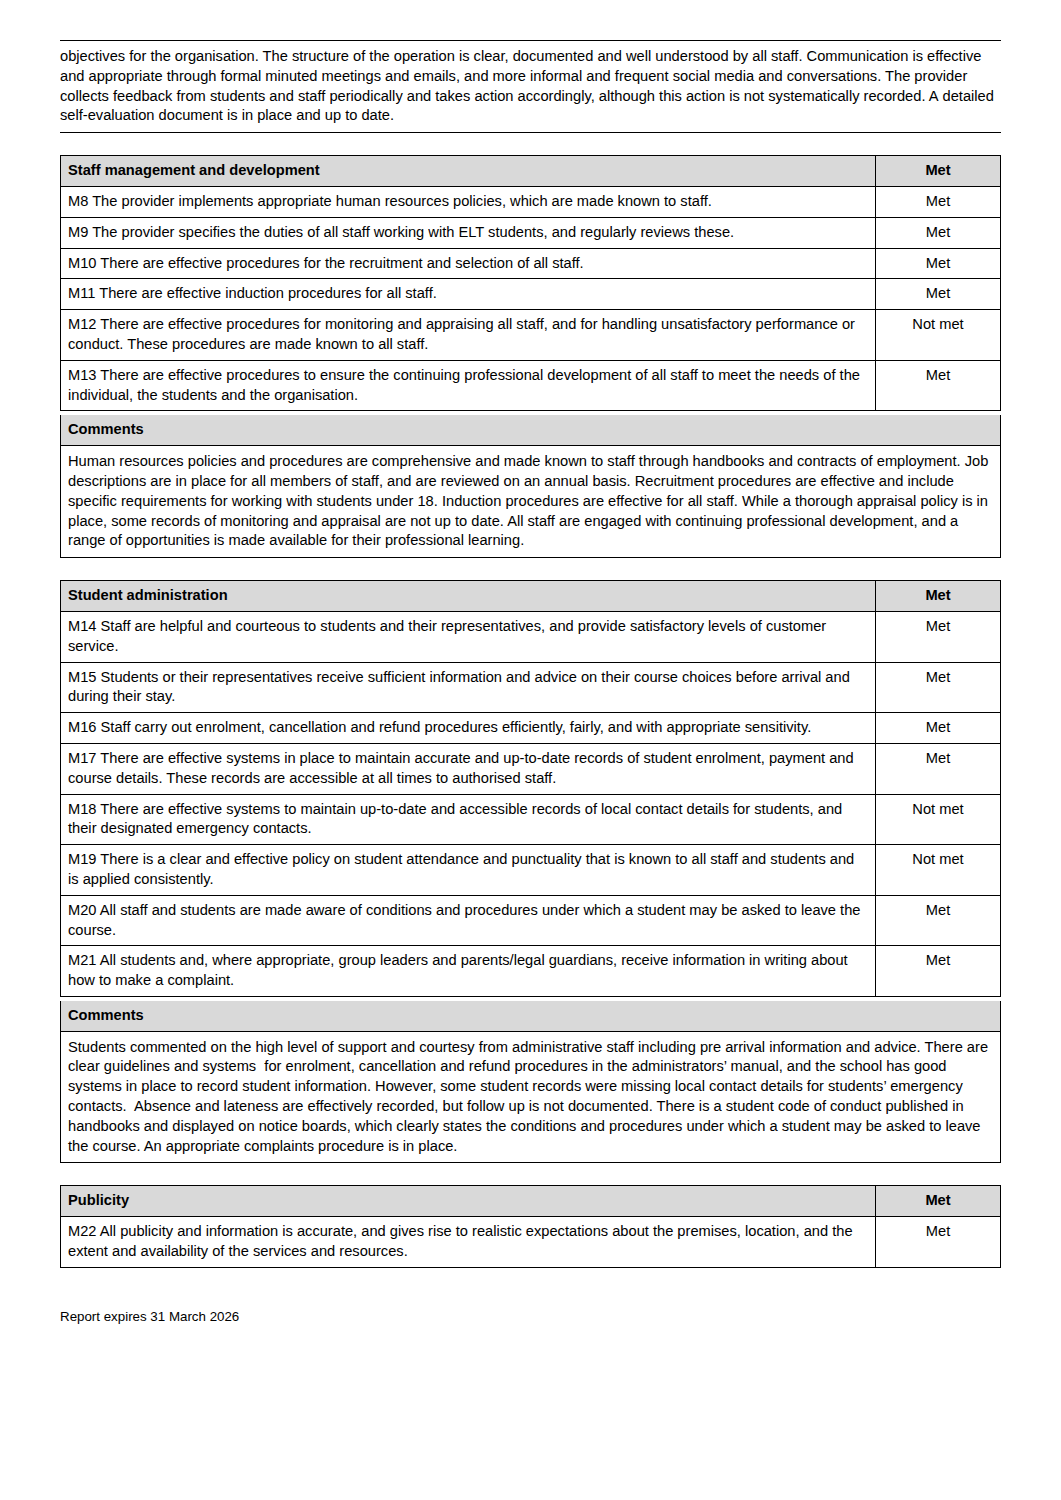objectives for the organisation. The structure of the operation is clear, documented and well understood by all staff. Communication is effective and appropriate through formal minuted meetings and emails, and more informal and frequent social media and conversations. The provider collects feedback from students and staff periodically and takes action accordingly, although this action is not systematically recorded. A detailed self-evaluation document is in place and up to date.
| Staff management and development | Met |
| --- | --- |
| M8 The provider implements appropriate human resources policies, which are made known to staff. | Met |
| M9 The provider specifies the duties of all staff working with ELT students, and regularly reviews these. | Met |
| M10 There are effective procedures for the recruitment and selection of all staff. | Met |
| M11 There are effective induction procedures for all staff. | Met |
| M12 There are effective procedures for monitoring and appraising all staff, and for handling unsatisfactory performance or conduct. These procedures are made known to all staff. | Not met |
| M13 There are effective procedures to ensure the continuing professional development of all staff to meet the needs of the individual, the students and the organisation. | Met |
Comments
Human resources policies and procedures are comprehensive and made known to staff through handbooks and contracts of employment. Job descriptions are in place for all members of staff, and are reviewed on an annual basis. Recruitment procedures are effective and include specific requirements for working with students under 18. Induction procedures are effective for all staff. While a thorough appraisal policy is in place, some records of monitoring and appraisal are not up to date. All staff are engaged with continuing professional development, and a range of opportunities is made available for their professional learning.
| Student administration | Met |
| --- | --- |
| M14 Staff are helpful and courteous to students and their representatives, and provide satisfactory levels of customer service. | Met |
| M15 Students or their representatives receive sufficient information and advice on their course choices before arrival and during their stay. | Met |
| M16 Staff carry out enrolment, cancellation and refund procedures efficiently, fairly, and with appropriate sensitivity. | Met |
| M17 There are effective systems in place to maintain accurate and up-to-date records of student enrolment, payment and course details. These records are accessible at all times to authorised staff. | Met |
| M18 There are effective systems to maintain up-to-date and accessible records of local contact details for students, and their designated emergency contacts. | Not met |
| M19 There is a clear and effective policy on student attendance and punctuality that is known to all staff and students and is applied consistently. | Not met |
| M20 All staff and students are made aware of conditions and procedures under which a student may be asked to leave the course. | Met |
| M21 All students and, where appropriate, group leaders and parents/legal guardians, receive information in writing about how to make a complaint. | Met |
Comments
Students commented on the high level of support and courtesy from administrative staff including pre arrival information and advice. There are clear guidelines and systems for enrolment, cancellation and refund procedures in the administrators’ manual, and the school has good systems in place to record student information. However, some student records were missing local contact details for students’ emergency contacts. Absence and lateness are effectively recorded, but follow up is not documented. There is a student code of conduct published in handbooks and displayed on notice boards, which clearly states the conditions and procedures under which a student may be asked to leave the course. An appropriate complaints procedure is in place.
| Publicity | Met |
| --- | --- |
| M22 All publicity and information is accurate, and gives rise to realistic expectations about the premises, location, and the extent and availability of the services and resources. | Met |
Report expires 31 March 2026